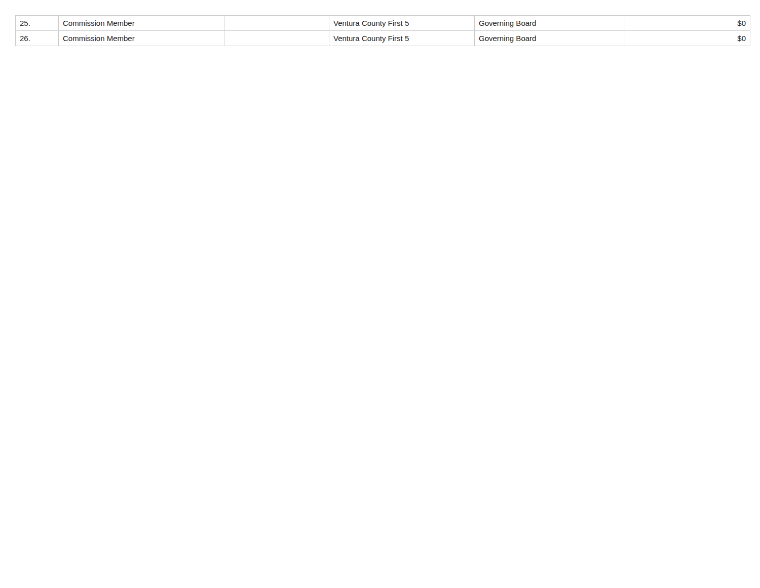| 25. | Commission Member | | Ventura County First 5 | Governing Board | $0 |
| 26. | Commission Member | | Ventura County First 5 | Governing Board | $0 |